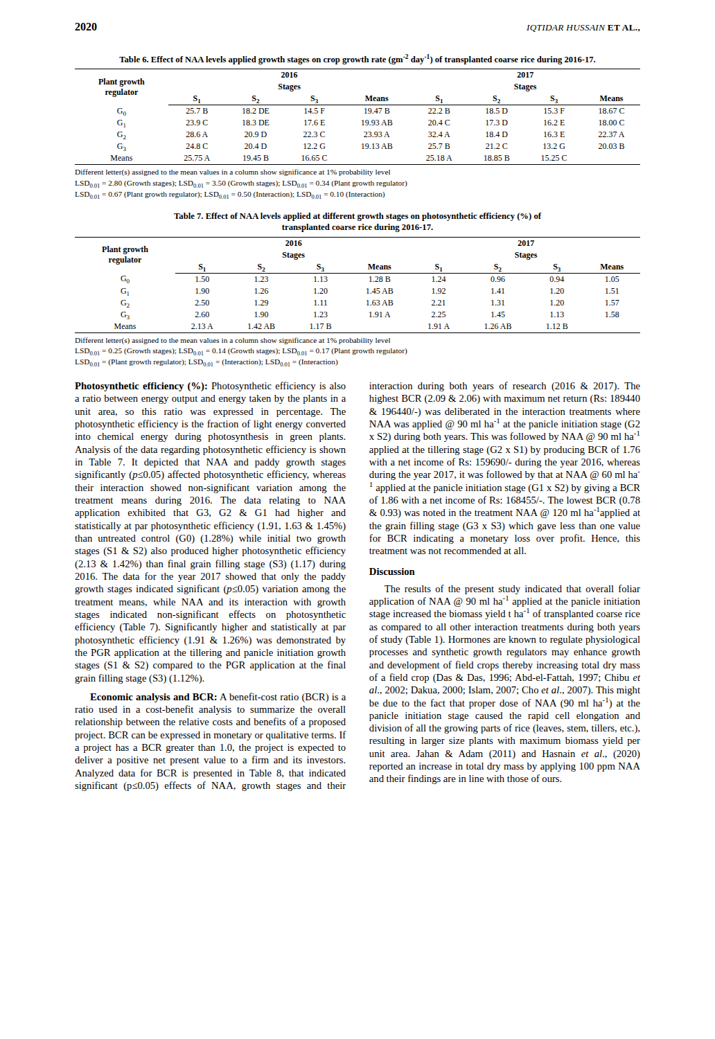2020 IQTIDAR HUSSAIN ET AL.,
Table 6. Effect of NAA levels applied growth stages on crop growth rate (gm -2 day -1 ) of transplanted coarse rice during 2016-17.
| Plant growth regulator | 2016 | 2017 |
| --- | --- | --- |
| Stages | Stages |
| S 1 | S 2 | S 3 | Means | S 1 | S 2 | S 3 | Means |
| G 0 | 25.7 B | 18.2 DE | 14.5 F | 19.47 B | 22.2 B | 18.5 D | 15.3 F | 18.67 C |
| G 1 | 23.9 C | 18.3 DE | 17.6 E | 19.93 AB | 20.4 C | 17.3 D | 16.2 E | 18.00 C |
| G 2 | 28.6 A | 20.9 D | 22.3 C | 23.93 A | 32.4 A | 18.4 D | 16.3 E | 22.37 A |
| G 3 | 24.8 C | 20.4 D | 12.2 G | 19.13 AB | 25.7 B | 21.2 C | 13.2 G | 20.03 B |
| Means | 25.75 A | 19.45 B | 16.65 C | | 25.18 A | 18.85 B | 15.25 C | |
Different letter(s) assigned to the mean values in a column show significance at 1% probability level
LSD0.01 = 2.80 (Growth stages); LSD0.01 = 3.50 (Growth stages); LSD0.01 = 0.34 (Plant growth regulator)
LSD0.01 = 0.67 (Plant growth regulator); LSD0.01 = 0.50 (Interaction); LSD0.01 = 0.10 (Interaction)
Table 7. Effect of NAA levels applied at different growth stages on photosynthetic efficiency (%) of transplanted coarse rice during 2016-17.
| Plant growth regulator | 2016 | 2017 |
| --- | --- | --- |
| Stages | Stages |
| S 1 | S 2 | S 3 | Means | S 1 | S 2 | S 3 | Means |
| G 0 | 1.50 | 1.23 | 1.13 | 1.28 B | 1.24 | 0.96 | 0.94 | 1.05 |
| G 1 | 1.90 | 1.26 | 1.20 | 1.45 AB | 1.92 | 1.41 | 1.20 | 1.51 |
| G 2 | 2.50 | 1.29 | 1.11 | 1.63 AB | 2.21 | 1.31 | 1.20 | 1.57 |
| G 3 | 2.60 | 1.90 | 1.23 | 1.91 A | 2.25 | 1.45 | 1.13 | 1.58 |
| Means | 2.13 A | 1.42 AB | 1.17 B | | 1.91 A | 1.26 AB | 1.12 B | |
Different letter(s) assigned to the mean values in a column show significance at 1% probability level
LSD0.01 = 0.25 (Growth stages); LSD0.01 = 0.14 (Growth stages); LSD0.01 = 0.17 (Plant growth regulator)
LSD0.01 = (Plant growth regulator); LSD0.01 = (Interaction); LSD0.01 = (Interaction)
Photosynthetic efficiency (%): Photosynthetic efficiency is also a ratio between energy output and energy taken by the plants in a unit area, so this ratio was expressed in percentage. The photosynthetic efficiency is the fraction of light energy converted into chemical energy during photosynthesis in green plants. Analysis of the data regarding photosynthetic efficiency is shown in Table 7. It depicted that NAA and paddy growth stages significantly (p≤0.05) affected photosynthetic efficiency, whereas their interaction showed non-significant variation among the treatment means during 2016. The data relating to NAA application exhibited that G3, G2 & G1 had higher and statistically at par photosynthetic efficiency (1.91, 1.63 & 1.45%) than untreated control (G0) (1.28%) while initial two growth stages (S1 & S2) also produced higher photosynthetic efficiency (2.13 & 1.42%) than final grain filling stage (S3) (1.17) during 2016. The data for the year 2017 showed that only the paddy growth stages indicated significant (p≤0.05) variation among the treatment means, while NAA and its interaction with growth stages indicated non-significant effects on photosynthetic efficiency (Table 7). Significantly higher and statistically at par photosynthetic efficiency (1.91 & 1.26%) was demonstrated by the PGR application at the tillering and panicle initiation growth stages (S1 & S2) compared to the PGR application at the final grain filling stage (S3) (1.12%).
Economic analysis and BCR: A benefit-cost ratio (BCR) is a ratio used in a cost-benefit analysis to summarize the overall relationship between the relative costs and benefits of a proposed project. BCR can be expressed in monetary or qualitative terms. If a project has a BCR greater than 1.0, the project is expected to deliver a positive net present value to a firm and its investors. Analyzed data for BCR is presented in Table 8, that indicated significant (p≤0.05) effects of NAA, growth stages and their interaction during both years of research (2016 & 2017). The highest BCR (2.09 & 2.06) with maximum net return (Rs: 189440 & 196440/-) was deliberated in the interaction treatments where NAA was applied @ 90 ml ha-1 at the panicle initiation stage (G2 x S2) during both years. This was followed by NAA @ 90 ml ha-1 applied at the tillering stage (G2 x S1) by producing BCR of 1.76 with a net income of Rs: 159690/- during the year 2016, whereas during the year 2017, it was followed by that at NAA @ 60 ml ha-1 applied at the panicle initiation stage (G1 x S2) by giving a BCR of 1.86 with a net income of Rs: 168455/-. The lowest BCR (0.78 & 0.93) was noted in the treatment NAA @ 120 ml ha-1applied at the grain filling stage (G3 x S3) which gave less than one value for BCR indicating a monetary loss over profit. Hence, this treatment was not recommended at all.
Discussion
The results of the present study indicated that overall foliar application of NAA @ 90 ml ha-1 applied at the panicle initiation stage increased the biomass yield t ha-1 of transplanted coarse rice as compared to all other interaction treatments during both years of study (Table 1). Hormones are known to regulate physiological processes and synthetic growth regulators may enhance growth and development of field crops thereby increasing total dry mass of a field crop (Das & Das, 1996; Abd-el-Fattah, 1997; Chibu et al., 2002; Dakua, 2000; Islam, 2007; Cho et al., 2007). This might be due to the fact that proper dose of NAA (90 ml ha-1) at the panicle initiation stage caused the rapid cell elongation and division of all the growing parts of rice (leaves, stem, tillers, etc.), resulting in larger size plants with maximum biomass yield per unit area. Jahan & Adam (2011) and Hasnain et al., (2020) reported an increase in total dry mass by applying 100 ppm NAA and their findings are in line with those of ours.